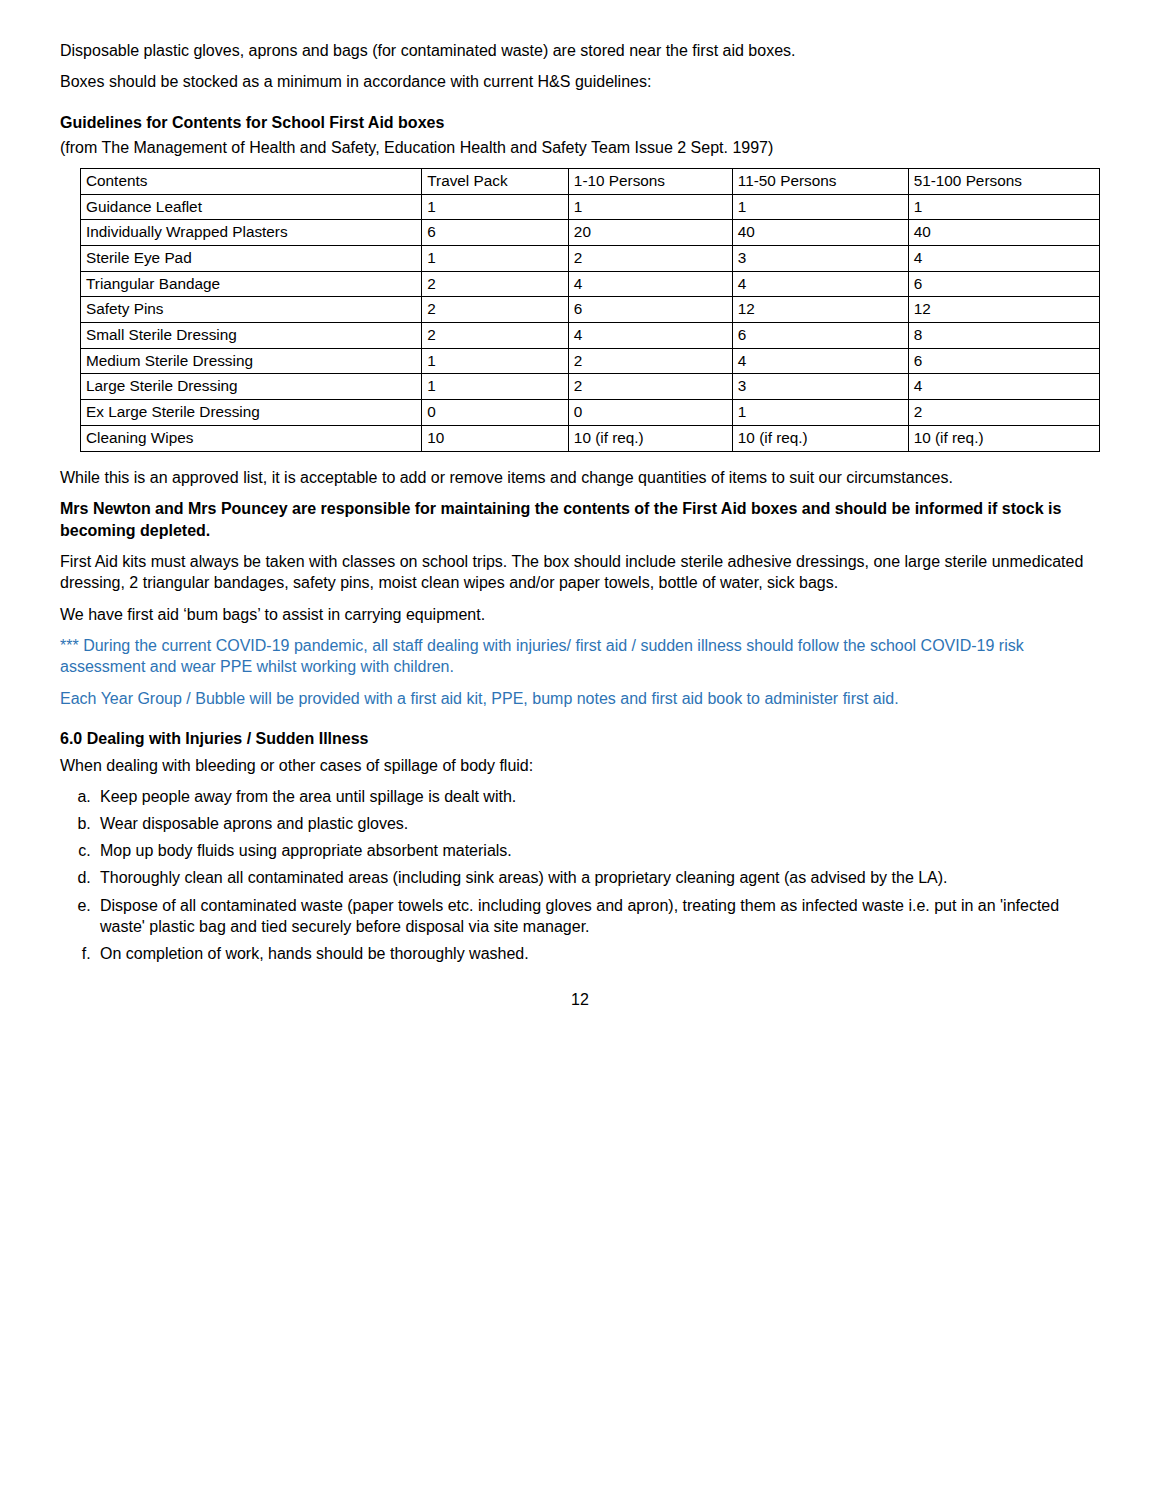Disposable plastic gloves, aprons and bags (for contaminated waste) are stored near the first aid boxes.
Boxes should be stocked as a minimum in accordance with current H&S guidelines:
Guidelines for Contents for School First Aid boxes
(from The Management of Health and Safety, Education Health and Safety Team Issue 2 Sept. 1997)
| Contents | Travel Pack | 1-10 Persons | 11-50 Persons | 51-100 Persons |
| --- | --- | --- | --- | --- |
| Guidance Leaflet | 1 | 1 | 1 | 1 |
| Individually Wrapped Plasters | 6 | 20 | 40 | 40 |
| Sterile Eye Pad | 1 | 2 | 3 | 4 |
| Triangular Bandage | 2 | 4 | 4 | 6 |
| Safety Pins | 2 | 6 | 12 | 12 |
| Small Sterile Dressing | 2 | 4 | 6 | 8 |
| Medium Sterile Dressing | 1 | 2 | 4 | 6 |
| Large Sterile Dressing | 1 | 2 | 3 | 4 |
| Ex Large Sterile Dressing | 0 | 0 | 1 | 2 |
| Cleaning Wipes | 10 | 10 (if req.) | 10 (if req.) | 10 (if req.) |
While this is an approved list, it is acceptable to add or remove items and change quantities of items to suit our circumstances.
Mrs Newton and Mrs Pouncey are responsible for maintaining the contents of the First Aid boxes and should be informed if stock is becoming depleted.
First Aid kits must always be taken with classes on school trips. The box should include sterile adhesive dressings, one large sterile unmedicated dressing, 2 triangular bandages, safety pins, moist clean wipes and/or paper towels, bottle of water, sick bags.
We have first aid ‘bum bags’ to assist in carrying equipment.
*** During the current COVID-19 pandemic, all staff dealing with injuries/ first aid / sudden illness should follow the school COVID-19 risk assessment and wear PPE whilst working with children.
Each Year Group / Bubble will be provided with a first aid kit, PPE, bump notes and first aid book to administer first aid.
6.0 Dealing with Injuries / Sudden Illness
When dealing with bleeding or other cases of spillage of body fluid:
Keep people away from the area until spillage is dealt with.
Wear disposable aprons and plastic gloves.
Mop up body fluids using appropriate absorbent materials.
Thoroughly clean all contaminated areas (including sink areas) with a proprietary cleaning agent (as advised by the LA).
Dispose of all contaminated waste (paper towels etc. including gloves and apron), treating them as infected waste i.e. put in an 'infected waste' plastic bag and tied securely before disposal via site manager.
On completion of work, hands should be thoroughly washed.
12